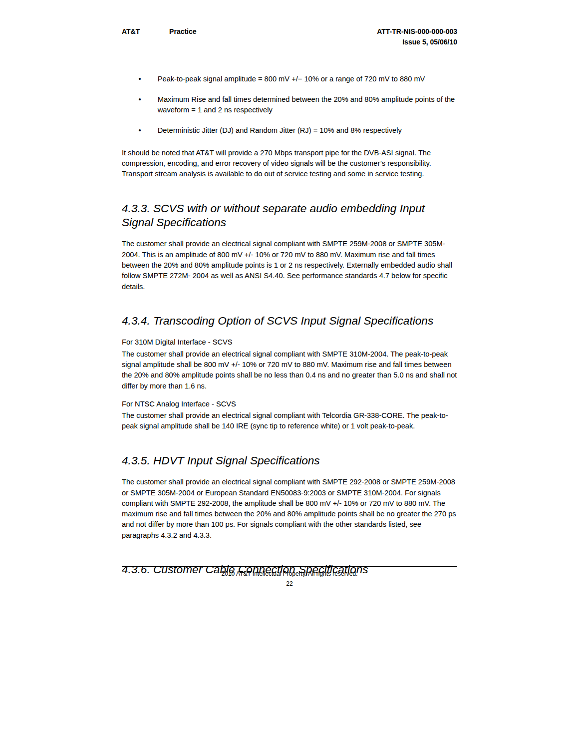AT&T Practice
ATT-TR-NIS-000-000-003
Issue 5, 05/06/10
Peak-to-peak signal amplitude = 800 mV +/− 10% or a range of 720 mV to 880 mV
Maximum Rise and fall times determined between the 20% and 80% amplitude points of the waveform = 1 and 2 ns respectively
Deterministic Jitter (DJ) and Random Jitter (RJ) = 10% and 8% respectively
It should be noted that AT&T will provide a 270 Mbps transport pipe for the DVB-ASI signal. The compression, encoding, and error recovery of video signals will be the customer’s responsibility. Transport stream analysis is available to do out of service testing and some in service testing.
4.3.3. SCVS with or without separate audio embedding Input Signal Specifications
The customer shall provide an electrical signal compliant with SMPTE 259M-2008 or SMPTE 305M-2004. This is an amplitude of 800 mV +/- 10% or 720 mV to 880 mV. Maximum rise and fall times between the 20% and 80% amplitude points is 1 or 2 ns respectively. Externally embedded audio shall follow SMPTE 272M- 2004 as well as ANSI S4.40. See performance standards 4.7 below for specific details.
4.3.4. Transcoding Option of SCVS Input Signal Specifications
For 310M Digital Interface - SCVS
The customer shall provide an electrical signal compliant with SMPTE 310M-2004. The peak-to-peak signal amplitude shall be 800 mV +/- 10% or 720 mV to 880 mV. Maximum rise and fall times between the 20% and 80% amplitude points shall be no less than 0.4 ns and no greater than 5.0 ns and shall not differ by more than 1.6 ns.
For NTSC Analog Interface - SCVS
The customer shall provide an electrical signal compliant with Telcordia GR-338-CORE. The peak-to-peak signal amplitude shall be 140 IRE (sync tip to reference white) or 1 volt peak-to-peak.
4.3.5. HDVT Input Signal Specifications
The customer shall provide an electrical signal compliant with SMPTE 292-2008 or SMPTE 259M-2008 or SMPTE 305M-2004 or European Standard EN50083-9:2003 or SMPTE 310M-2004. For signals compliant with SMPTE 292-2008, the amplitude shall be 800 mV +/- 10% or 720 mV to 880 mV. The maximum rise and fall times between the 20% and 80% amplitude points shall be no greater the 270 ps and not differ by more than 100 ps. For signals compliant with the other standards listed, see paragraphs 4.3.2 and 4.3.3.
4.3.6. Customer Cable Connection Specifications
2010 AT&T Intellectual Property. All rights reserved.
22